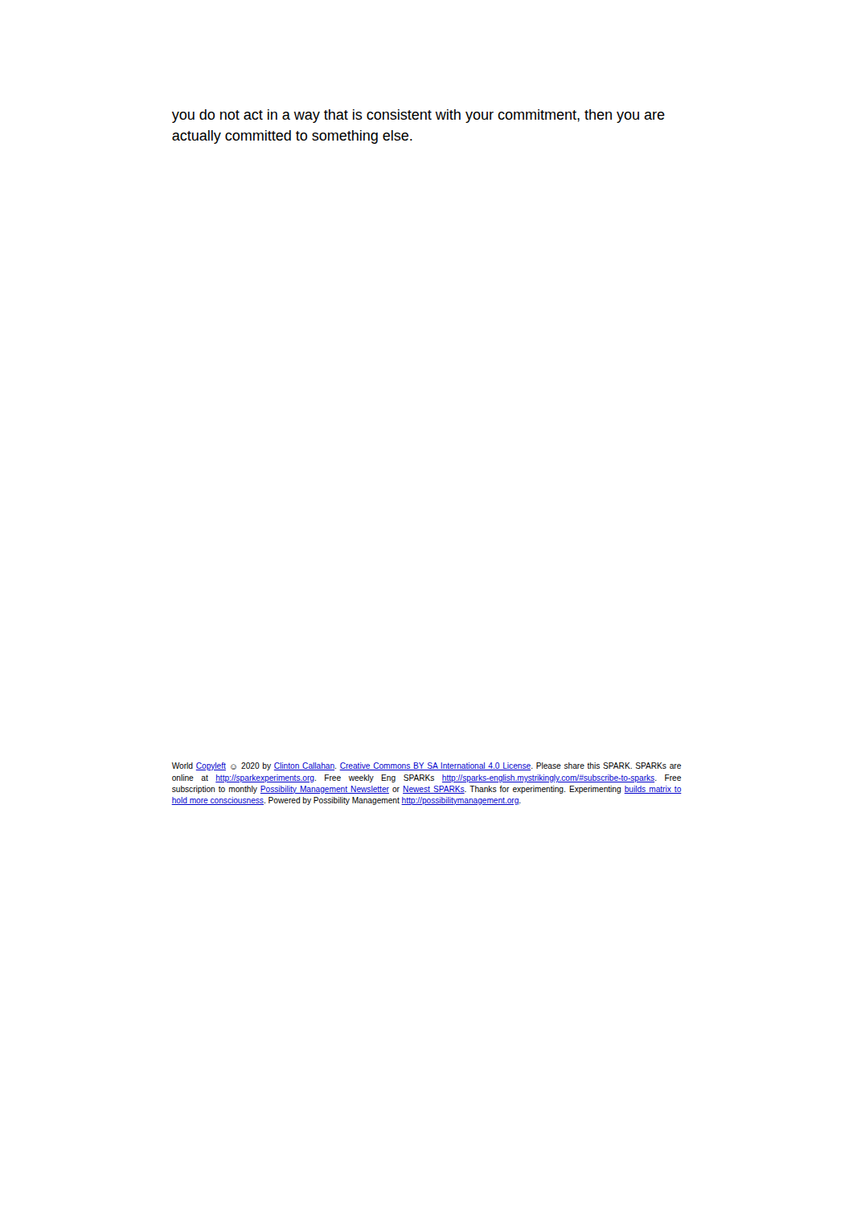you do not act in a way that is consistent with your commitment, then you are actually committed to something else.
World Copyleft ☺ 2020 by Clinton Callahan. Creative Commons BY SA International 4.0 License. Please share this SPARK. SPARKs are online at http://sparkexperiments.org. Free weekly Eng SPARKs http://sparks-english.mystrikingly.com/#subscribe-to-sparks. Free subscription to monthly Possibility Management Newsletter or Newest SPARKs. Thanks for experimenting. Experimenting builds matrix to hold more consciousness. Powered by Possibility Management http://possibilitymanagement.org.